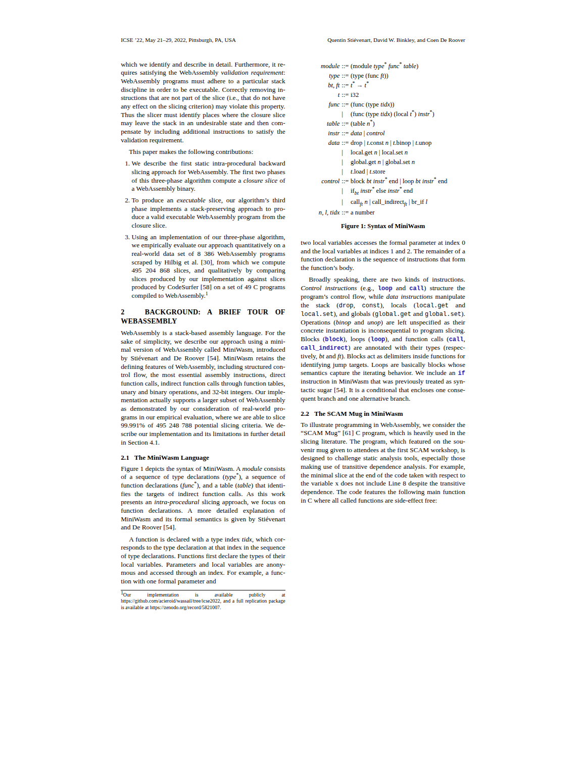ICSE ’22, May 21–29, 2022, Pittsburgh, PA, USA
Quentin Stiévenart, David W. Binkley, and Coen De Roover
which we identify and describe in detail. Furthermore, it requires satisfying the WebAssembly validation requirement: WebAssembly programs must adhere to a particular stack discipline in order to be executable. Correctly removing instructions that are not part of the slice (i.e., that do not have any effect on the slicing criterion) may violate this property. Thus the slicer must identify places where the closure slice may leave the stack in an undesirable state and then compensate by including additional instructions to satisfy the validation requirement.
This paper makes the following contributions:
We describe the first static intra-procedural backward slicing approach for WebAssembly. The first two phases of this three-phase algorithm compute a closure slice of a WebAssembly binary.
To produce an executable slice, our algorithm’s third phase implements a stack-preserving approach to produce a valid executable WebAssembly program from the closure slice.
Using an implementation of our three-phase algorithm, we empirically evaluate our approach quantitatively on a real-world data set of 8 386 WebAssembly programs scraped by Hilbig et al. [30], from which we compute 495 204 868 slices, and qualitatively by comparing slices produced by our implementation against slices produced by CodeSurfer [58] on a set of 49 C programs compiled to WebAssembly.1
2 BACKGROUND: A BRIEF TOUR OF WEBASSEMBLY
WebAssembly is a stack-based assembly language. For the sake of simplicity, we describe our approach using a minimal version of WebAssembly called MiniWasm, introduced by Stiévenart and De Roover [54]. MiniWasm retains the defining features of WebAssembly, including structured control flow, the most essential assembly instructions, direct function calls, indirect function calls through function tables, unary and binary operations, and 32-bit integers. Our implementation actually supports a larger subset of WebAssembly as demonstrated by our consideration of real-world programs in our empirical evaluation, where we are able to slice 99.991% of 495 248 788 potential slicing criteria. We describe our implementation and its limitations in further detail in Section 4.1.
2.1 The MiniWasm Language
Figure 1 depicts the syntax of MiniWasm. A module consists of a sequence of type declarations (type*), a sequence of function declarations (func*), and a table (table) that identifies the targets of indirect function calls. As this work presents an intra-procedural slicing approach, we focus on function declarations. A more detailed explanation of MiniWasm and its formal semantics is given by Stiévenart and De Roover [54].
A function is declared with a type index tidx, which corresponds to the type declaration at that index in the sequence of type declarations. Functions first declare the types of their local variables. Parameters and local variables are anonymous and accessed through an index. For example, a function with one formal parameter and
1Our implementation is available publicly at https://github.com/acieroid/wassail/tree/icse2022, and a full replication package is available at https://zenodo.org/record/5821007.
| module | ::= | (module type * func * table ) |
| type | ::= | (type (func ft )) |
| bt, ft | ::= | t * → t * |
| t | ::= | i32 |
| func | ::= | (func (type tidx )) |
| | / | (func (type tidx ) (local t * ) instr * ) |
| table | ::= | (table n * ) |
| instr | ::= | data / control |
| data | ::= | drop / t .const n / t .binop / t .unop |
| | / | local.get n / local.set n |
| | / | global.get n / global.set n |
| | / | t .load / t .store |
| control | ::= | block bt instr * end / loop bt instr * end |
| | / | if bt instr * else instr * end |
| | / | call ft n / call_indirect ft / br_if l |
| n, l, tidx | ::= | a number |
Figure 1: Syntax of MiniWasm
two local variables accesses the formal parameter at index 0 and the local variables at indices 1 and 2. The remainder of a function declaration is the sequence of instructions that form the function’s body.
Broadly speaking, there are two kinds of instructions. Control instructions (e.g., loop and call) structure the program’s control flow, while data instructions manipulate the stack (drop, const), locals (local.get and local.set), and globals (global.get and global.set). Operations (binop and unop) are left unspecified as their concrete instantiation is inconsequential to program slicing. Blocks (block), loops (loop), and function calls (call, call_indirect) are annotated with their types (respectively, bt and ft). Blocks act as delimiters inside functions for identifying jump targets. Loops are basically blocks whose semantics capture the iterating behavior. We include an if instruction in MiniWasm that was previously treated as syntactic sugar [54]. It is a conditional that encloses one consequent branch and one alternative branch.
2.2 The SCAM Mug in MiniWasm
To illustrate programming in WebAssembly, we consider the “SCAM Mug” [61] C program, which is heavily used in the slicing literature. The program, which featured on the souvenir mug given to attendees at the first SCAM workshop, is designed to challenge static analysis tools, especially those making use of transitive dependence analysis. For example, the minimal slice at the end of the code taken with respect to the variable x does not include Line 8 despite the transitive dependence. The code features the following main function in C where all called functions are side-effect free: